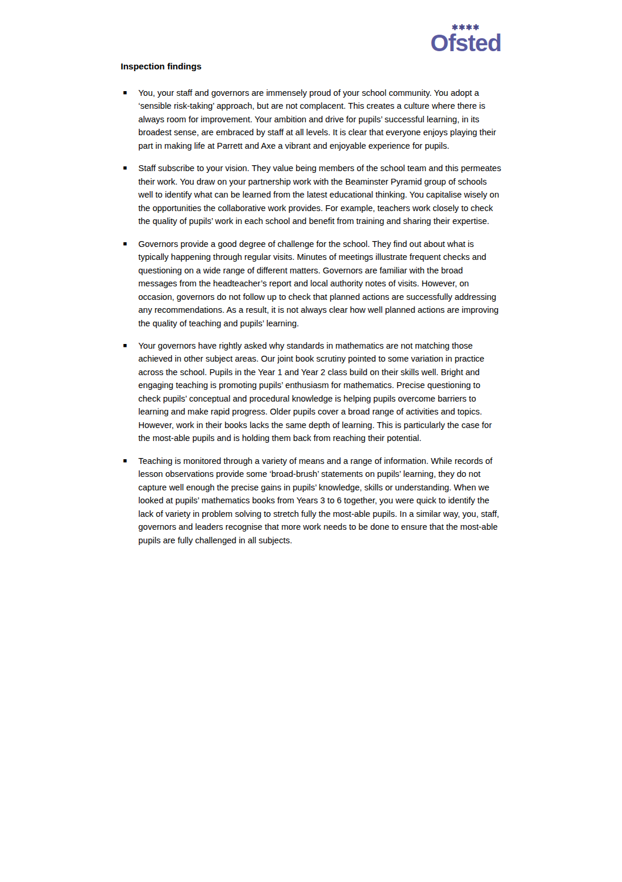✱✱✱✱
Ofsted
Inspection findings
You, your staff and governors are immensely proud of your school community. You adopt a ‘sensible risk-taking’ approach, but are not complacent. This creates a culture where there is always room for improvement. Your ambition and drive for pupils’ successful learning, in its broadest sense, are embraced by staff at all levels. It is clear that everyone enjoys playing their part in making life at Parrett and Axe a vibrant and enjoyable experience for pupils.
Staff subscribe to your vision. They value being members of the school team and this permeates their work. You draw on your partnership work with the Beaminster Pyramid group of schools well to identify what can be learned from the latest educational thinking. You capitalise wisely on the opportunities the collaborative work provides. For example, teachers work closely to check the quality of pupils’ work in each school and benefit from training and sharing their expertise.
Governors provide a good degree of challenge for the school. They find out about what is typically happening through regular visits. Minutes of meetings illustrate frequent checks and questioning on a wide range of different matters. Governors are familiar with the broad messages from the headteacher’s report and local authority notes of visits. However, on occasion, governors do not follow up to check that planned actions are successfully addressing any recommendations. As a result, it is not always clear how well planned actions are improving the quality of teaching and pupils’ learning.
Your governors have rightly asked why standards in mathematics are not matching those achieved in other subject areas. Our joint book scrutiny pointed to some variation in practice across the school. Pupils in the Year 1 and Year 2 class build on their skills well. Bright and engaging teaching is promoting pupils’ enthusiasm for mathematics. Precise questioning to check pupils’ conceptual and procedural knowledge is helping pupils overcome barriers to learning and make rapid progress. Older pupils cover a broad range of activities and topics. However, work in their books lacks the same depth of learning. This is particularly the case for the most-able pupils and is holding them back from reaching their potential.
Teaching is monitored through a variety of means and a range of information. While records of lesson observations provide some ‘broad-brush’ statements on pupils’ learning, they do not capture well enough the precise gains in pupils’ knowledge, skills or understanding. When we looked at pupils’ mathematics books from Years 3 to 6 together, you were quick to identify the lack of variety in problem solving to stretch fully the most-able pupils. In a similar way, you, staff, governors and leaders recognise that more work needs to be done to ensure that the most-able pupils are fully challenged in all subjects.